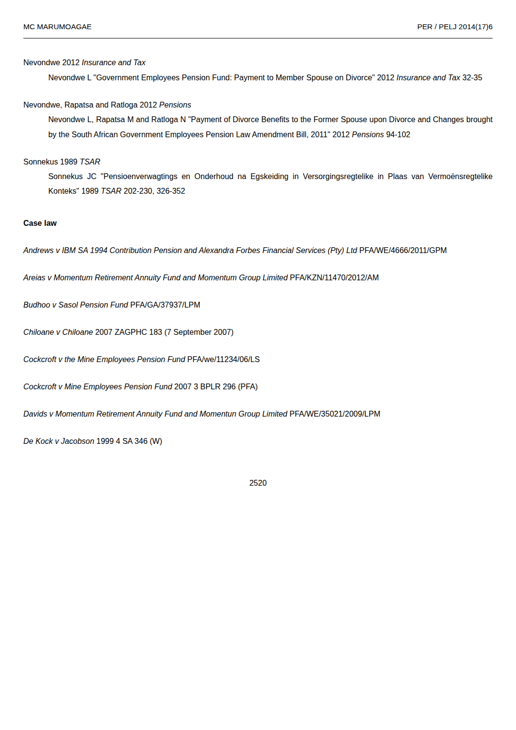MC MARUMOAGAE PER / PELJ 2014(17)6
Nevondwe 2012 Insurance and Tax
Nevondwe L "Government Employees Pension Fund: Payment to Member Spouse on Divorce" 2012 Insurance and Tax 32-35
Nevondwe, Rapatsa and Ratloga 2012 Pensions
Nevondwe L, Rapatsa M and Ratloga N "Payment of Divorce Benefits to the Former Spouse upon Divorce and Changes brought by the South African Government Employees Pension Law Amendment Bill, 2011" 2012 Pensions 94-102
Sonnekus 1989 TSAR
Sonnekus JC "Pensioenverwagtings en Onderhoud na Egskeiding in Versorgingsregtelike in Plaas van Vermoënsregtelike Konteks" 1989 TSAR 202-230, 326-352
Case law
Andrews v IBM SA 1994 Contribution Pension and Alexandra Forbes Financial Services (Pty) Ltd PFA/WE/4666/2011/GPM
Areias v Momentum Retirement Annuity Fund and Momentum Group Limited PFA/KZN/11470/2012/AM
Budhoo v Sasol Pension Fund PFA/GA/37937/LPM
Chiloane v Chiloane 2007 ZAGPHC 183 (7 September 2007)
Cockcroft v the Mine Employees Pension Fund PFA/we/11234/06/LS
Cockcroft v Mine Employees Pension Fund 2007 3 BPLR 296 (PFA)
Davids v Momentum Retirement Annuity Fund and Momentun Group Limited PFA/WE/35021/2009/LPM
De Kock v Jacobson 1999 4 SA 346 (W)
2520